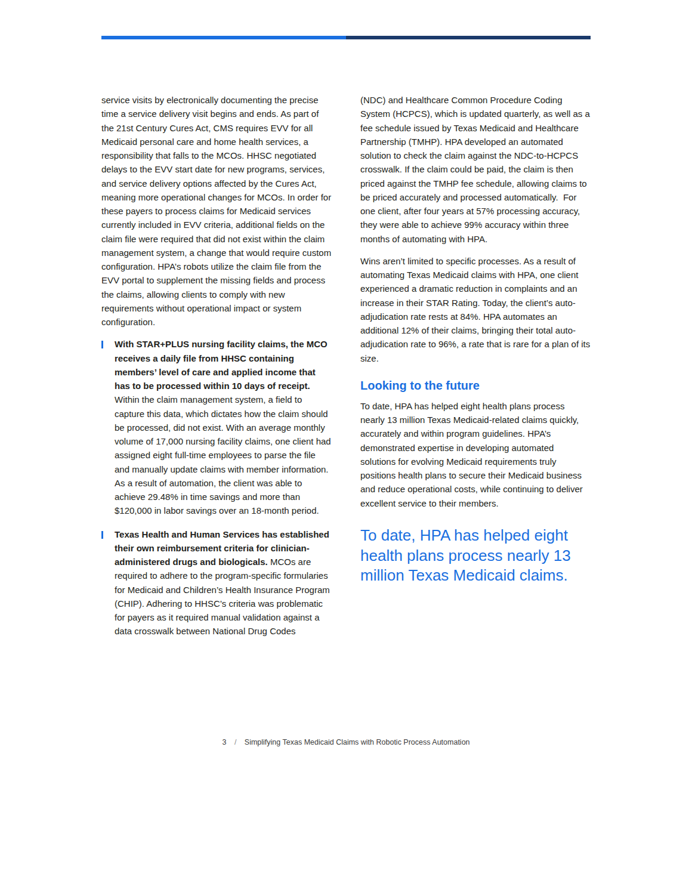service visits by electronically documenting the precise time a service delivery visit begins and ends. As part of the 21st Century Cures Act, CMS requires EVV for all Medicaid personal care and home health services, a responsibility that falls to the MCOs. HHSC negotiated delays to the EVV start date for new programs, services, and service delivery options affected by the Cures Act, meaning more operational changes for MCOs. In order for these payers to process claims for Medicaid services currently included in EVV criteria, additional fields on the claim file were required that did not exist within the claim management system, a change that would require custom configuration. HPA’s robots utilize the claim file from the EVV portal to supplement the missing fields and process the claims, allowing clients to comply with new requirements without operational impact or system configuration.
With STAR+PLUS nursing facility claims, the MCO receives a daily file from HHSC containing members’ level of care and applied income that has to be processed within 10 days of receipt. Within the claim management system, a field to capture this data, which dictates how the claim should be processed, did not exist. With an average monthly volume of 17,000 nursing facility claims, one client had assigned eight full-time employees to parse the file and manually update claims with member information.
As a result of automation, the client was able to achieve 29.48% in time savings and more than $120,000 in labor savings over an 18-month period.
Texas Health and Human Services has established their own reimbursement criteria for clinician-administered drugs and biologicals. MCOs are required to adhere to the program-specific formularies for Medicaid and Children’s Health Insurance Program (CHIP). Adhering to HHSC’s criteria was problematic for payers as it required manual validation against a data crosswalk between National Drug Codes
(NDC) and Healthcare Common Procedure Coding System (HCPCS), which is updated quarterly, as well as a fee schedule issued by Texas Medicaid and Healthcare Partnership (TMHP). HPA developed an automated solution to check the claim against the NDC-to-HCPCS crosswalk. If the claim could be paid, the claim is then priced against the TMHP fee schedule, allowing claims to be priced accurately and processed automatically. For one client, after four years at 57% processing accuracy, they were able to achieve 99% accuracy within three months of automating with HPA.
Wins aren’t limited to specific processes. As a result of automating Texas Medicaid claims with HPA, one client experienced a dramatic reduction in complaints and an increase in their STAR Rating. Today, the client’s auto-adjudication rate rests at 84%. HPA automates an additional 12% of their claims, bringing their total auto-adjudication rate to 96%, a rate that is rare for a plan of its size.
Looking to the future
To date, HPA has helped eight health plans process nearly 13 million Texas Medicaid-related claims quickly, accurately and within program guidelines. HPA’s demonstrated expertise in developing automated solutions for evolving Medicaid requirements truly positions health plans to secure their Medicaid business and reduce operational costs, while continuing to deliver excellent service to their members.
To date, HPA has helped eight health plans process nearly 13 million Texas Medicaid claims.
3 / Simplifying Texas Medicaid Claims with Robotic Process Automation